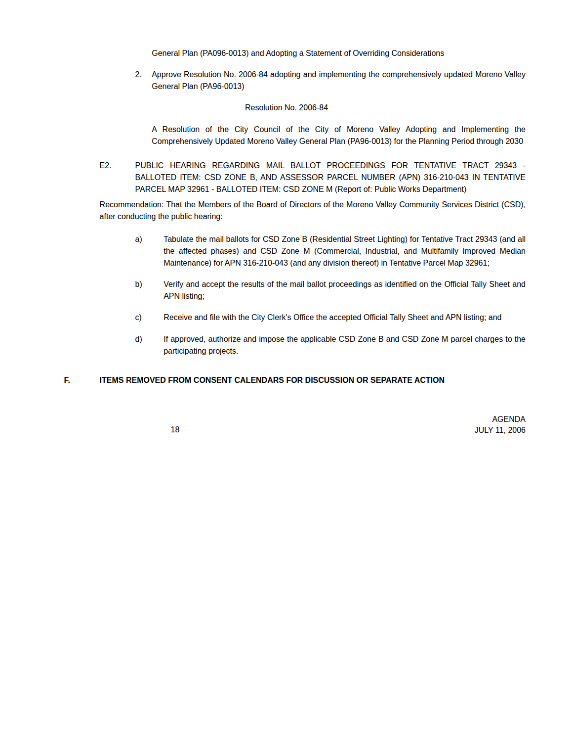General Plan (PA096-0013) and Adopting a Statement of Overriding Considerations
2. Approve Resolution No. 2006-84 adopting and implementing the comprehensively updated Moreno Valley General Plan (PA96-0013)
Resolution No. 2006-84
A Resolution of the City Council of the City of Moreno Valley Adopting and Implementing the Comprehensively Updated Moreno Valley General Plan (PA96-0013) for the Planning Period through 2030
E2. PUBLIC HEARING REGARDING MAIL BALLOT PROCEEDINGS FOR TENTATIVE TRACT 29343 - BALLOTED ITEM: CSD ZONE B, AND ASSESSOR PARCEL NUMBER (APN) 316-210-043 IN TENTATIVE PARCEL MAP 32961 - BALLOTED ITEM: CSD ZONE M (Report of: Public Works Department)
Recommendation: That the Members of the Board of Directors of the Moreno Valley Community Services District (CSD), after conducting the public hearing:
a) Tabulate the mail ballots for CSD Zone B (Residential Street Lighting) for Tentative Tract 29343 (and all the affected phases) and CSD Zone M (Commercial, Industrial, and Multifamily Improved Median Maintenance) for APN 316-210-043 (and any division thereof) in Tentative Parcel Map 32961;
b) Verify and accept the results of the mail ballot proceedings as identified on the Official Tally Sheet and APN listing;
c) Receive and file with the City Clerk's Office the accepted Official Tally Sheet and APN listing; and
d) If approved, authorize and impose the applicable CSD Zone B and CSD Zone M parcel charges to the participating projects.
F. ITEMS REMOVED FROM CONSENT CALENDARS FOR DISCUSSION OR SEPARATE ACTION
18
AGENDA
JULY 11, 2006